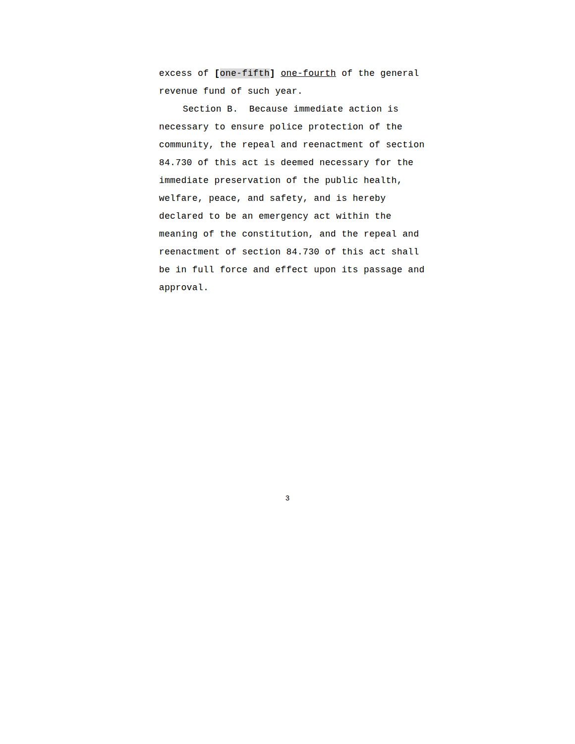excess of [one-fifth] one-fourth of the general revenue fund of such year.
Section B. Because immediate action is necessary to ensure police protection of the community, the repeal and reenactment of section 84.730 of this act is deemed necessary for the immediate preservation of the public health, welfare, peace, and safety, and is hereby declared to be an emergency act within the meaning of the constitution, and the repeal and reenactment of section 84.730 of this act shall be in full force and effect upon its passage and approval.
3